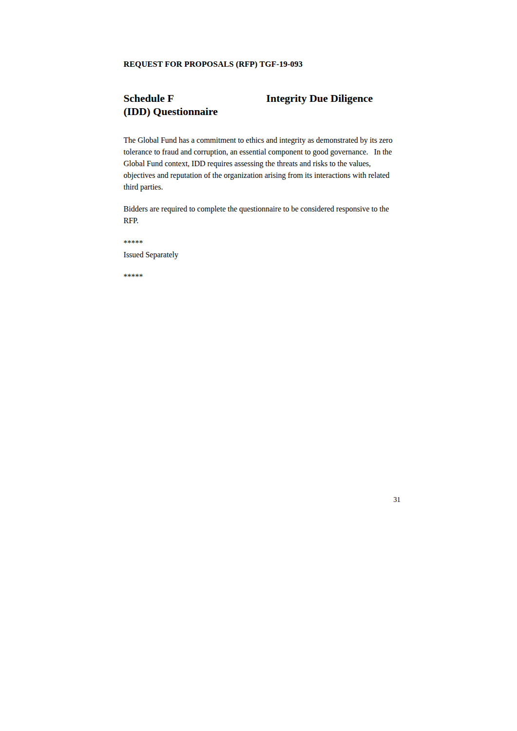REQUEST FOR PROPOSALS (RFP) TGF-19-093
Schedule FIntegrity Due Diligence (IDD) Questionnaire
The Global Fund has a commitment to ethics and integrity as demonstrated by its zero tolerance to fraud and corruption, an essential component to good governance. In the Global Fund context, IDD requires assessing the threats and risks to the values, objectives and reputation of the organization arising from its interactions with related third parties.
Bidders are required to complete the questionnaire to be considered responsive to the RFP.
*****
Issued Separately
*****
31